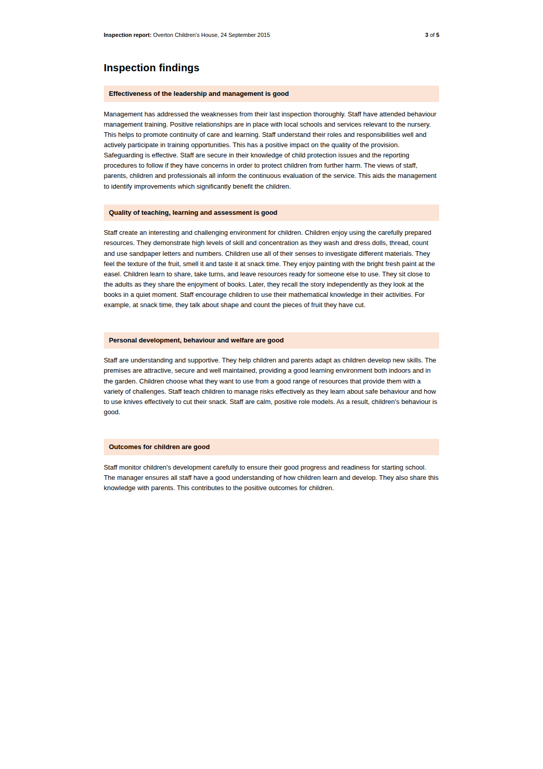Inspection report: Overton Children's House, 24 September 2015
3 of 5
Inspection findings
Effectiveness of the leadership and management is good
Management has addressed the weaknesses from their last inspection thoroughly. Staff have attended behaviour management training. Positive relationships are in place with local schools and services relevant to the nursery. This helps to promote continuity of care and learning. Staff understand their roles and responsibilities well and actively participate in training opportunities. This has a positive impact on the quality of the provision. Safeguarding is effective. Staff are secure in their knowledge of child protection issues and the reporting procedures to follow if they have concerns in order to protect children from further harm. The views of staff, parents, children and professionals all inform the continuous evaluation of the service. This aids the management to identify improvements which significantly benefit the children.
Quality of teaching, learning and assessment is good
Staff create an interesting and challenging environment for children. Children enjoy using the carefully prepared resources. They demonstrate high levels of skill and concentration as they wash and dress dolls, thread, count and use sandpaper letters and numbers. Children use all of their senses to investigate different materials. They feel the texture of the fruit, smell it and taste it at snack time. They enjoy painting with the bright fresh paint at the easel. Children learn to share, take turns, and leave resources ready for someone else to use. They sit close to the adults as they share the enjoyment of books. Later, they recall the story independently as they look at the books in a quiet moment. Staff encourage children to use their mathematical knowledge in their activities. For example, at snack time, they talk about shape and count the pieces of fruit they have cut.
Personal development, behaviour and welfare are good
Staff are understanding and supportive. They help children and parents adapt as children develop new skills. The premises are attractive, secure and well maintained, providing a good learning environment both indoors and in the garden. Children choose what they want to use from a good range of resources that provide them with a variety of challenges. Staff teach children to manage risks effectively as they learn about safe behaviour and how to use knives effectively to cut their snack. Staff are calm, positive role models. As a result, children's behaviour is good.
Outcomes for children are good
Staff monitor children's development carefully to ensure their good progress and readiness for starting school. The manager ensures all staff have a good understanding of how children learn and develop. They also share this knowledge with parents. This contributes to the positive outcomes for children.